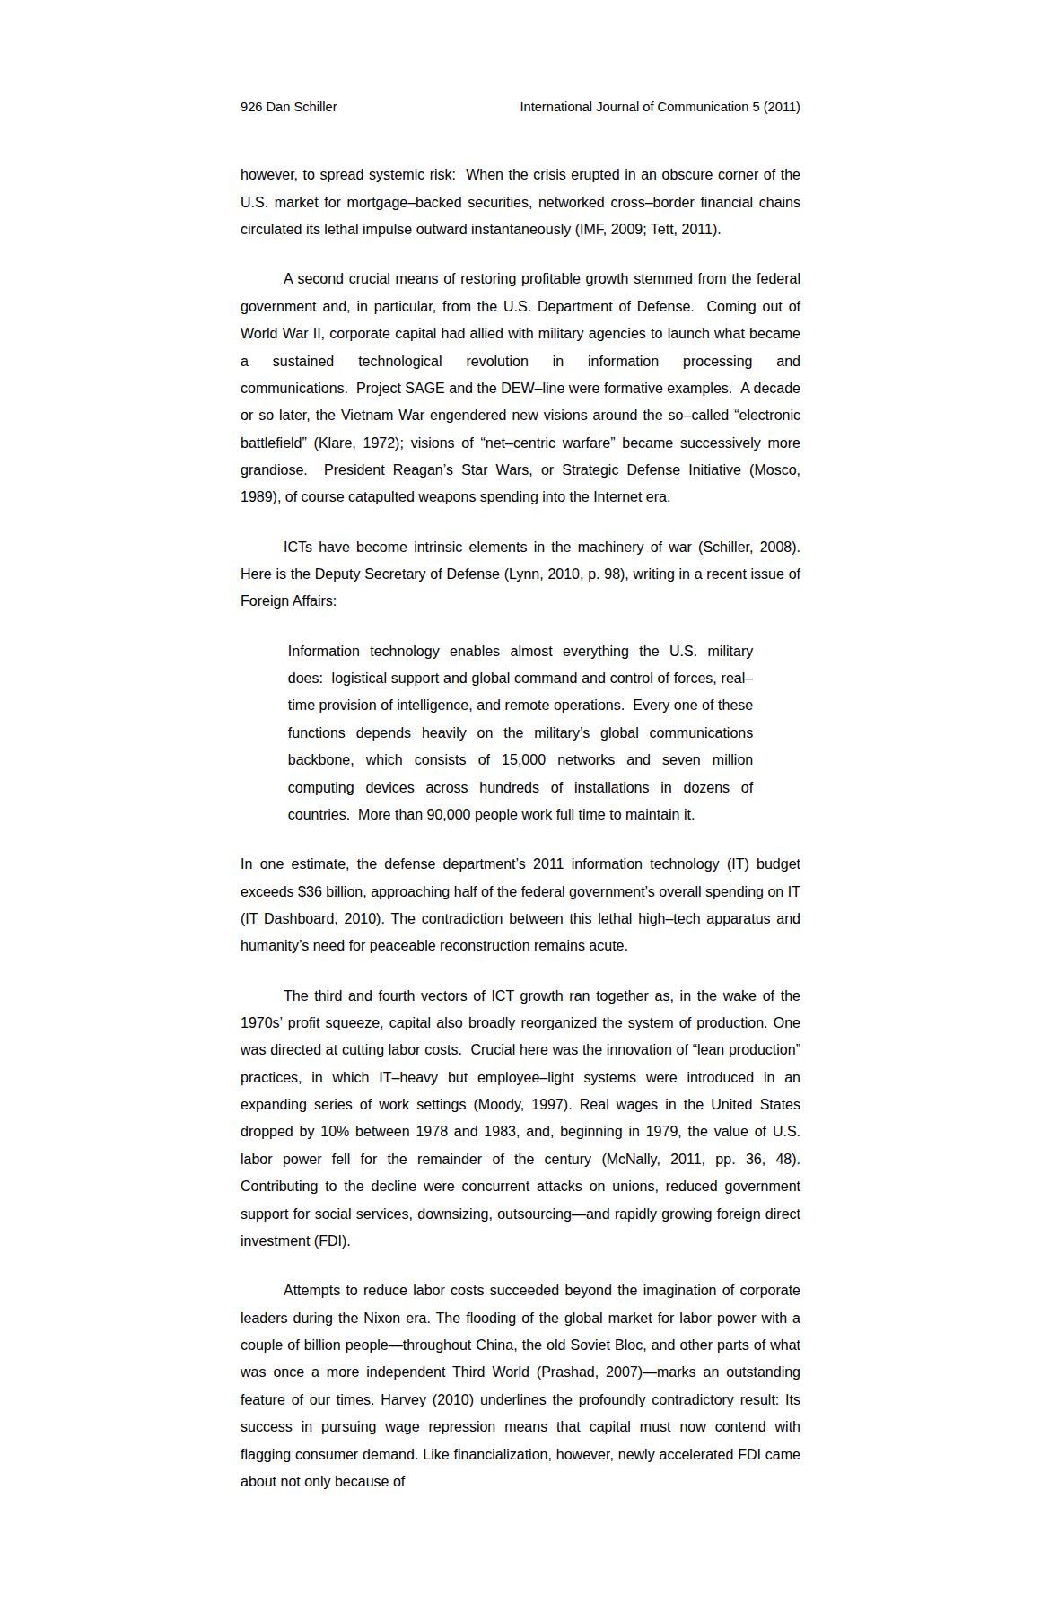926 Dan Schiller
International Journal of Communication 5 (2011)
however, to spread systemic risk: When the crisis erupted in an obscure corner of the U.S. market for mortgage–backed securities, networked cross–border financial chains circulated its lethal impulse outward instantaneously (IMF, 2009; Tett, 2011).
A second crucial means of restoring profitable growth stemmed from the federal government and, in particular, from the U.S. Department of Defense. Coming out of World War II, corporate capital had allied with military agencies to launch what became a sustained technological revolution in information processing and communications. Project SAGE and the DEW–line were formative examples. A decade or so later, the Vietnam War engendered new visions around the so–called “electronic battlefield” (Klare, 1972); visions of “net–centric warfare” became successively more grandiose. President Reagan’s Star Wars, or Strategic Defense Initiative (Mosco, 1989), of course catapulted weapons spending into the Internet era.
ICTs have become intrinsic elements in the machinery of war (Schiller, 2008). Here is the Deputy Secretary of Defense (Lynn, 2010, p. 98), writing in a recent issue of Foreign Affairs:
Information technology enables almost everything the U.S. military does: logistical support and global command and control of forces, real–time provision of intelligence, and remote operations. Every one of these functions depends heavily on the military’s global communications backbone, which consists of 15,000 networks and seven million computing devices across hundreds of installations in dozens of countries. More than 90,000 people work full time to maintain it.
In one estimate, the defense department’s 2011 information technology (IT) budget exceeds $36 billion, approaching half of the federal government’s overall spending on IT (IT Dashboard, 2010). The contradiction between this lethal high–tech apparatus and humanity’s need for peaceable reconstruction remains acute.
The third and fourth vectors of ICT growth ran together as, in the wake of the 1970s’ profit squeeze, capital also broadly reorganized the system of production. One was directed at cutting labor costs. Crucial here was the innovation of “lean production” practices, in which IT–heavy but employee–light systems were introduced in an expanding series of work settings (Moody, 1997). Real wages in the United States dropped by 10% between 1978 and 1983, and, beginning in 1979, the value of U.S. labor power fell for the remainder of the century (McNally, 2011, pp. 36, 48). Contributing to the decline were concurrent attacks on unions, reduced government support for social services, downsizing, outsourcing—and rapidly growing foreign direct investment (FDI).
Attempts to reduce labor costs succeeded beyond the imagination of corporate leaders during the Nixon era. The flooding of the global market for labor power with a couple of billion people—throughout China, the old Soviet Bloc, and other parts of what was once a more independent Third World (Prashad, 2007)—marks an outstanding feature of our times. Harvey (2010) underlines the profoundly contradictory result: Its success in pursuing wage repression means that capital must now contend with flagging consumer demand. Like financialization, however, newly accelerated FDI came about not only because of